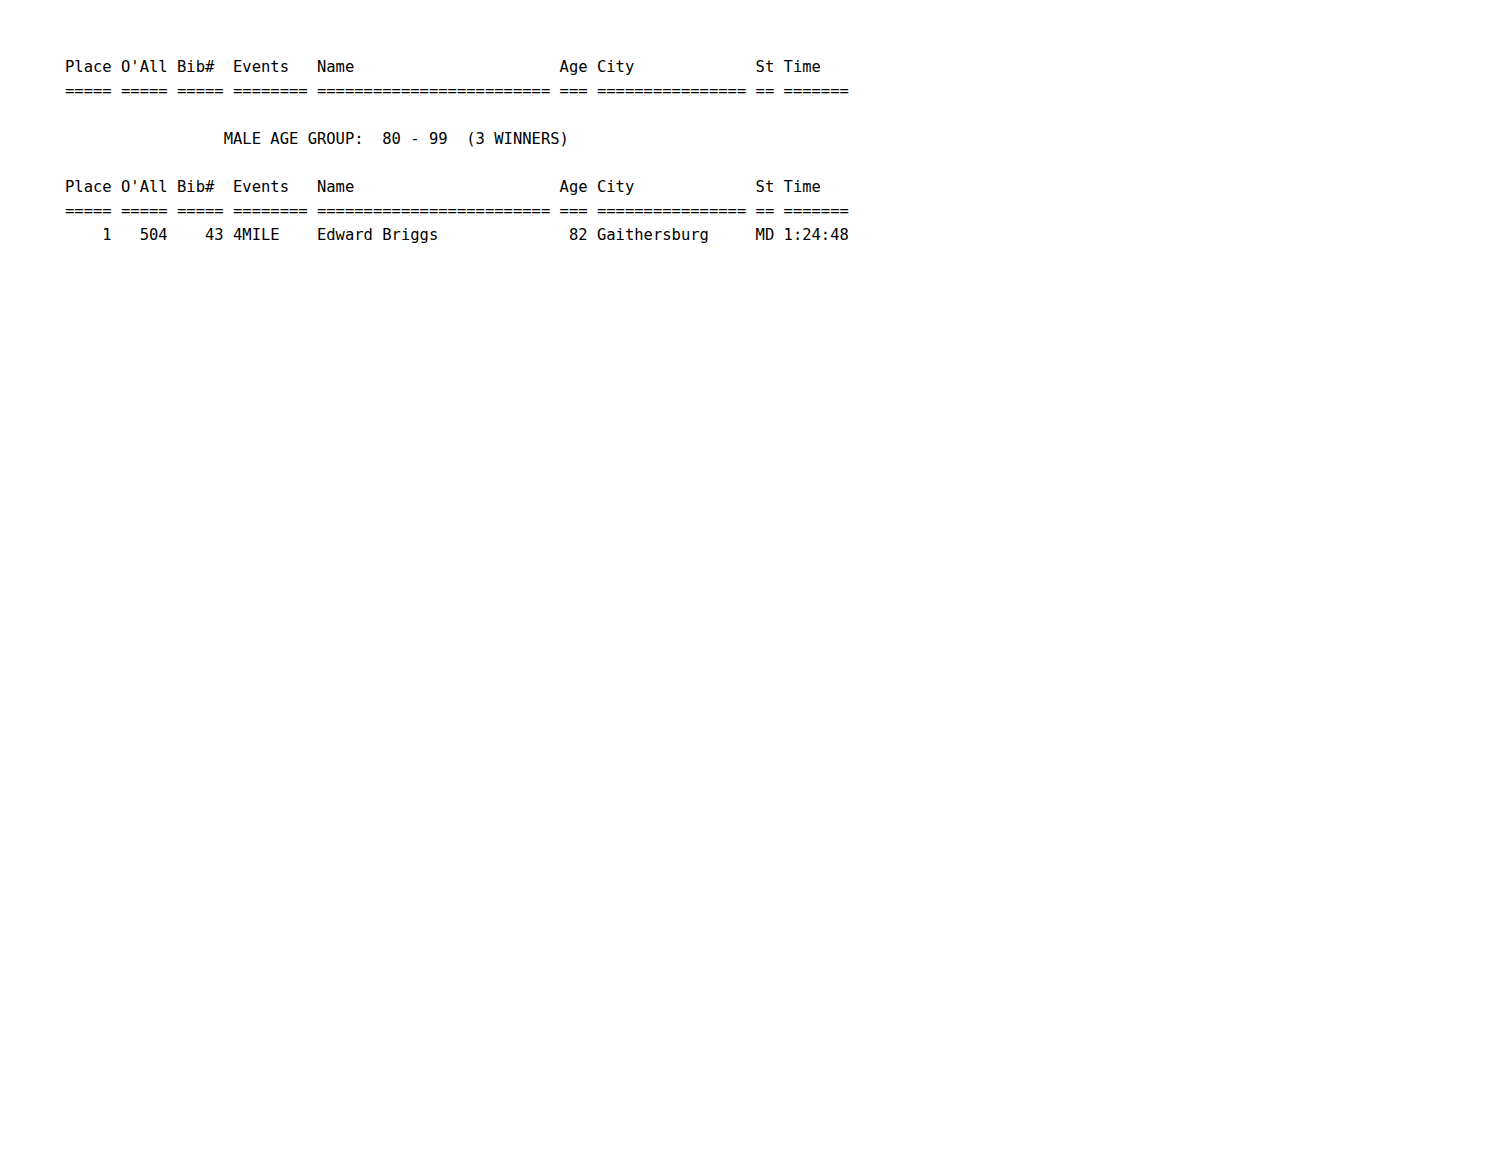Place O'All Bib#  Events   Name                      Age City             St Time
===== ===== ===== ======== ========================= === ================ == =======

                 MALE AGE GROUP:  80 - 99  (3 WINNERS)

Place O'All Bib#  Events   Name                      Age City             St Time
===== ===== ===== ======== ========================= === ================ == =======
    1   504    43 4MILE    Edward Briggs              82 Gaithersburg     MD 1:24:48